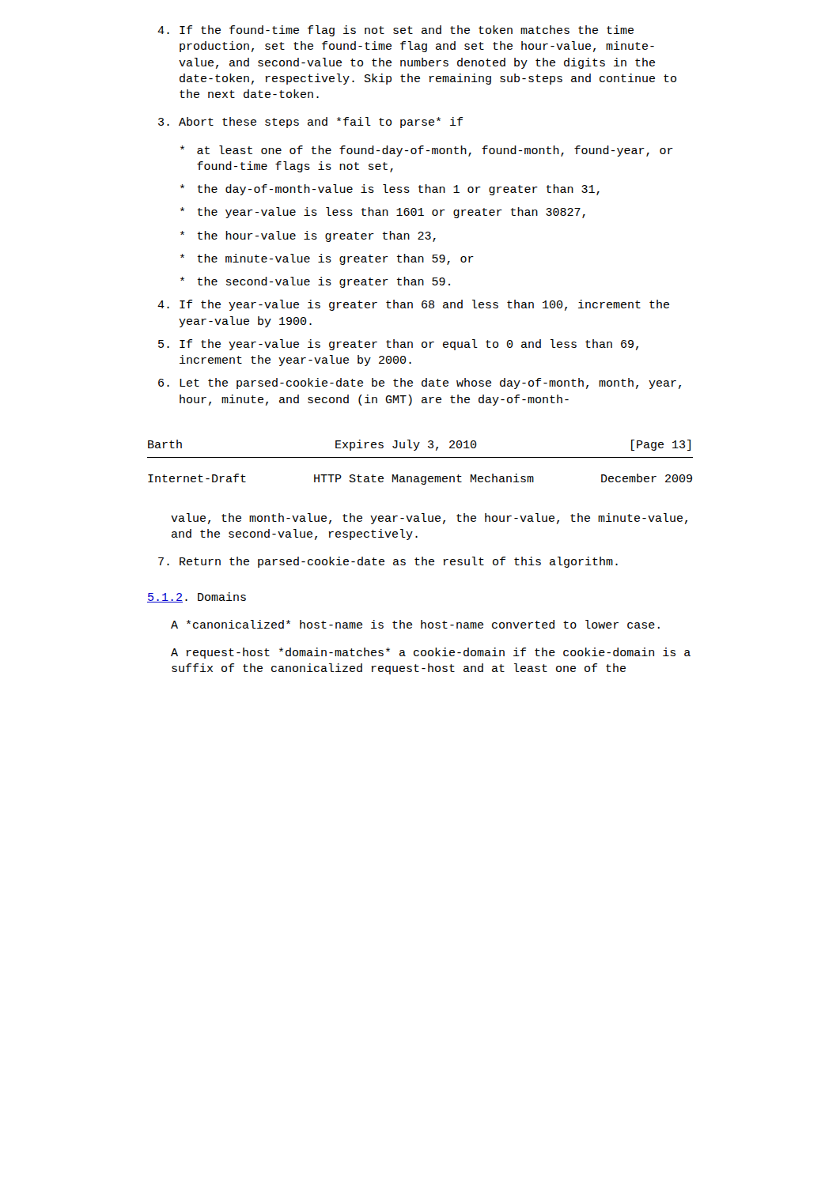If the found-time flag is not set and the token matches the time production, set the found-time flag and set the hour-value, minute-value, and second-value to the numbers denoted by the digits in the date-token, respectively. Skip the remaining sub-steps and continue to the next date-token.
Abort these steps and fail to parse if
at least one of the found-day-of-month, found-month, found-year, or found-time flags is not set,
the day-of-month-value is less than 1 or greater than 31,
the year-value is less than 1601 or greater than 30827,
the hour-value is greater than 23,
the minute-value is greater than 59, or
the second-value is greater than 59.
If the year-value is greater than 68 and less than 100, increment the year-value by 1900.
If the year-value is greater than or equal to 0 and less than 69, increment the year-value by 2000.
Let the parsed-cookie-date be the date whose day-of-month, month, year, hour, minute, and second (in GMT) are the day-of-month-
Barth Expires July 3, 2010 [Page 13]
Internet-Draft HTTP State Management Mechanism December 2009
value, the month-value, the year-value, the hour-value, the minute-value, and the second-value, respectively.
Return the parsed-cookie-date as the result of this algorithm.
5.1.2. Domains
A canonicalized host-name is the host-name converted to lower case.
A request-host domain-matches a cookie-domain if the cookie-domain is a suffix of the canonicalized request-host and at least one of the